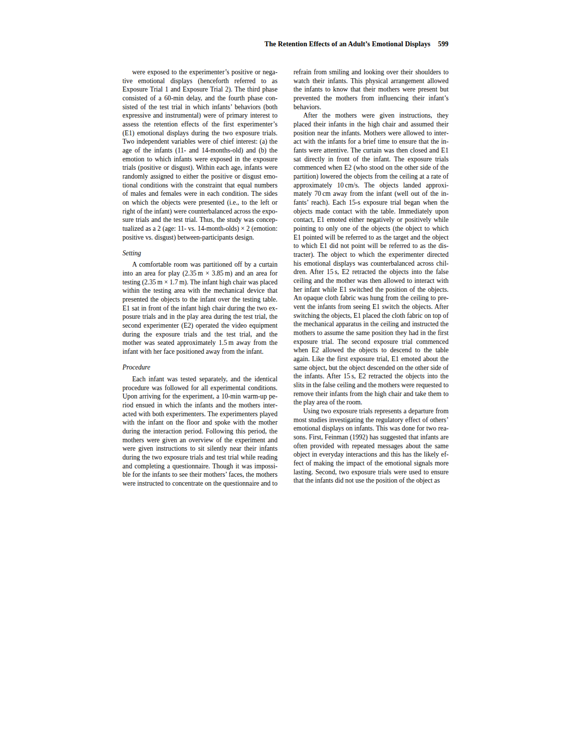The Retention Effects of an Adult’s Emotional Displays599
were exposed to the experimenter’s positive or negative emotional displays (henceforth referred to as Exposure Trial 1 and Exposure Trial 2). The third phase consisted of a 60-min delay, and the fourth phase consisted of the test trial in which infants’ behaviors (both expressive and instrumental) were of primary interest to assess the retention effects of the first experimenter’s (E1) emotional displays during the two exposure trials. Two independent variables were of chief interest: (a) the age of the infants (11- and 14-months-old) and (b) the emotion to which infants were exposed in the exposure trials (positive or disgust). Within each age, infants were randomly assigned to either the positive or disgust emotional conditions with the constraint that equal numbers of males and females were in each condition. The sides on which the objects were presented (i.e., to the left or right of the infant) were counterbalanced across the exposure trials and the test trial. Thus, the study was conceptualized as a 2 (age: 11- vs. 14-month-olds) × 2 (emotion: positive vs. disgust) between-participants design.
Setting
A comfortable room was partitioned off by a curtain into an area for play (2.35 m × 3.85 m) and an area for testing (2.35 m × 1.7 m). The infant high chair was placed within the testing area with the mechanical device that presented the objects to the infant over the testing table. E1 sat in front of the infant high chair during the two exposure trials and in the play area during the test trial, the second experimenter (E2) operated the video equipment during the exposure trials and the test trial, and the mother was seated approximately 1.5 m away from the infant with her face positioned away from the infant.
Procedure
Each infant was tested separately, and the identical procedure was followed for all experimental conditions. Upon arriving for the experiment, a 10-min warm-up period ensued in which the infants and the mothers interacted with both experimenters. The experimenters played with the infant on the floor and spoke with the mother during the interaction period. Following this period, the mothers were given an overview of the experiment and were given instructions to sit silently near their infants during the two exposure trials and test trial while reading and completing a questionnaire. Though it was impossible for the infants to see their mothers’ faces, the mothers were instructed to concentrate on the questionnaire and to refrain from smiling and looking over their shoulders to watch their infants. This physical arrangement allowed the infants to know that their mothers were present but prevented the mothers from influencing their infant’s behaviors.
After the mothers were given instructions, they placed their infants in the high chair and assumed their position near the infants. Mothers were allowed to interact with the infants for a brief time to ensure that the infants were attentive. The curtain was then closed and E1 sat directly in front of the infant. The exposure trials commenced when E2 (who stood on the other side of the partition) lowered the objects from the ceiling at a rate of approximately 10 cm/s. The objects landed approximately 70 cm away from the infant (well out of the infants’ reach). Each 15-s exposure trial began when the objects made contact with the table. Immediately upon contact, E1 emoted either negatively or positively while pointing to only one of the objects (the object to which E1 pointed will be referred to as the target and the object to which E1 did not point will be referred to as the distracter). The object to which the experimenter directed his emotional displays was counterbalanced across children. After 15 s, E2 retracted the objects into the false ceiling and the mother was then allowed to interact with her infant while E1 switched the position of the objects. An opaque cloth fabric was hung from the ceiling to prevent the infants from seeing E1 switch the objects. After switching the objects, E1 placed the cloth fabric on top of the mechanical apparatus in the ceiling and instructed the mothers to assume the same position they had in the first exposure trial. The second exposure trial commenced when E2 allowed the objects to descend to the table again. Like the first exposure trial, E1 emoted about the same object, but the object descended on the other side of the infants. After 15 s, E2 retracted the objects into the slits in the false ceiling and the mothers were requested to remove their infants from the high chair and take them to the play area of the room.
Using two exposure trials represents a departure from most studies investigating the regulatory effect of others’ emotional displays on infants. This was done for two reasons. First, Feinman (1992) has suggested that infants are often provided with repeated messages about the same object in everyday interactions and this has the likely effect of making the impact of the emotional signals more lasting. Second, two exposure trials were used to ensure that the infants did not use the position of the object as